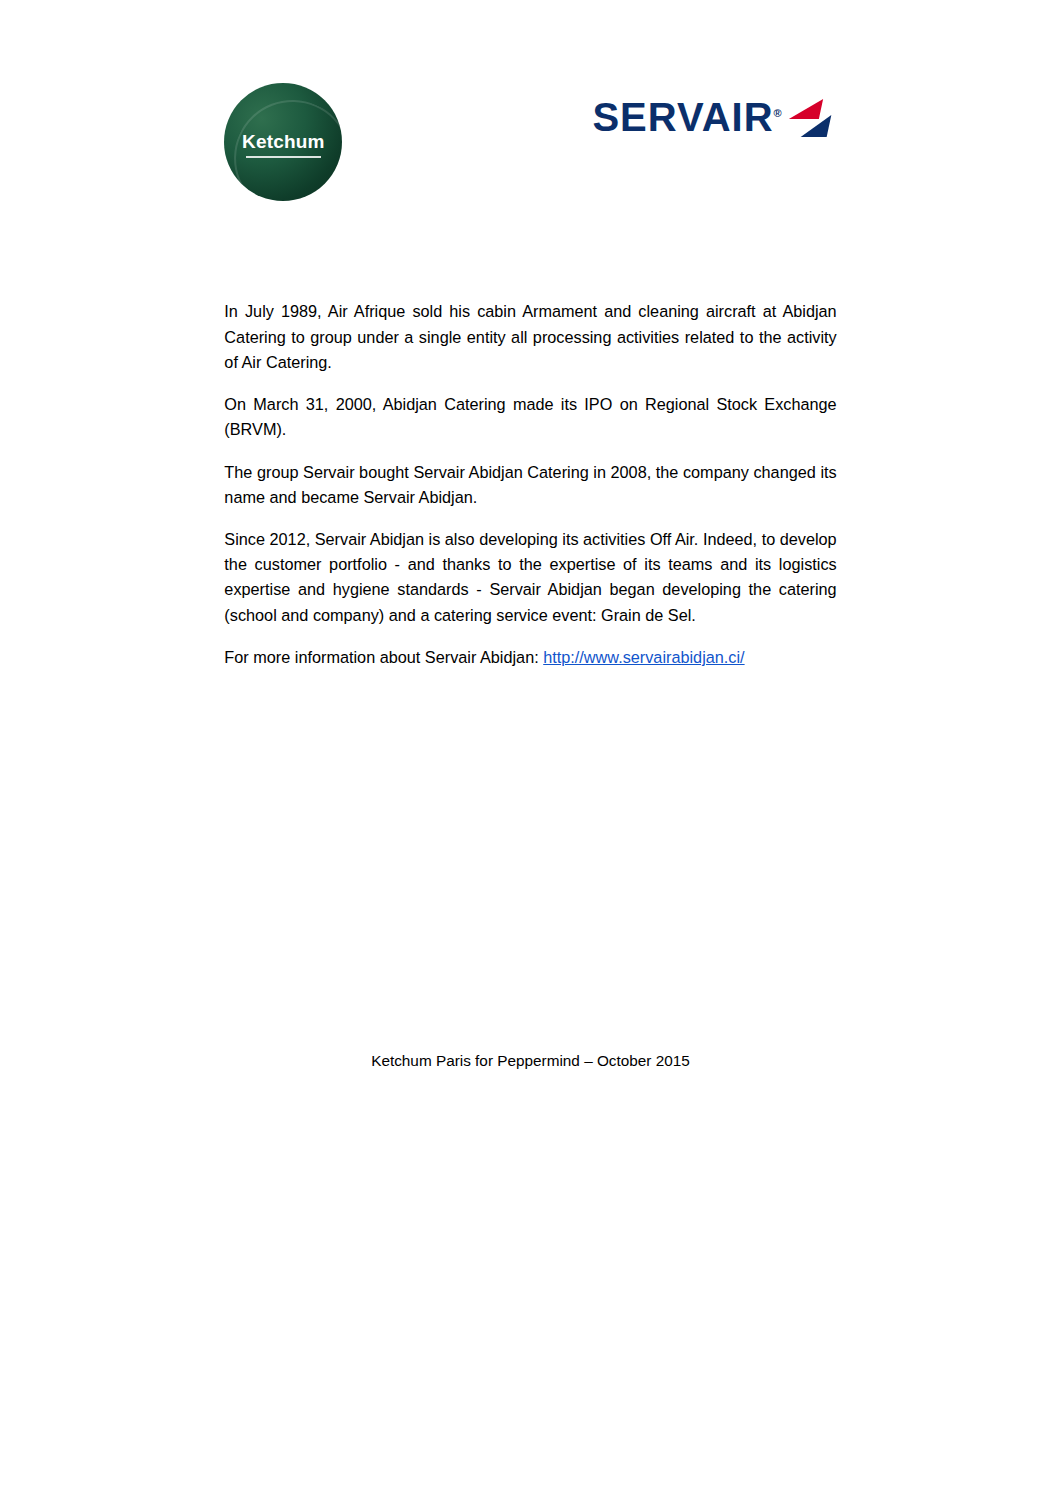Ketchum
SERVAIR®
In July 1989, Air Afrique sold his cabin Armament and cleaning aircraft at Abidjan Catering to group under a single entity all processing activities related to the activity of Air Catering.
On March 31, 2000, Abidjan Catering made its IPO on Regional Stock Exchange (BRVM).
The group Servair bought Servair Abidjan Catering in 2008, the company changed its name and became Servair Abidjan.
Since 2012, Servair Abidjan is also developing its activities Off Air. Indeed, to develop the customer portfolio - and thanks to the expertise of its teams and its logistics expertise and hygiene standards - Servair Abidjan began developing the catering (school and company) and a catering service event: Grain de Sel.
For more information about Servair Abidjan: http://www.servairabidjan.ci/
Ketchum Paris for Peppermind – October 2015